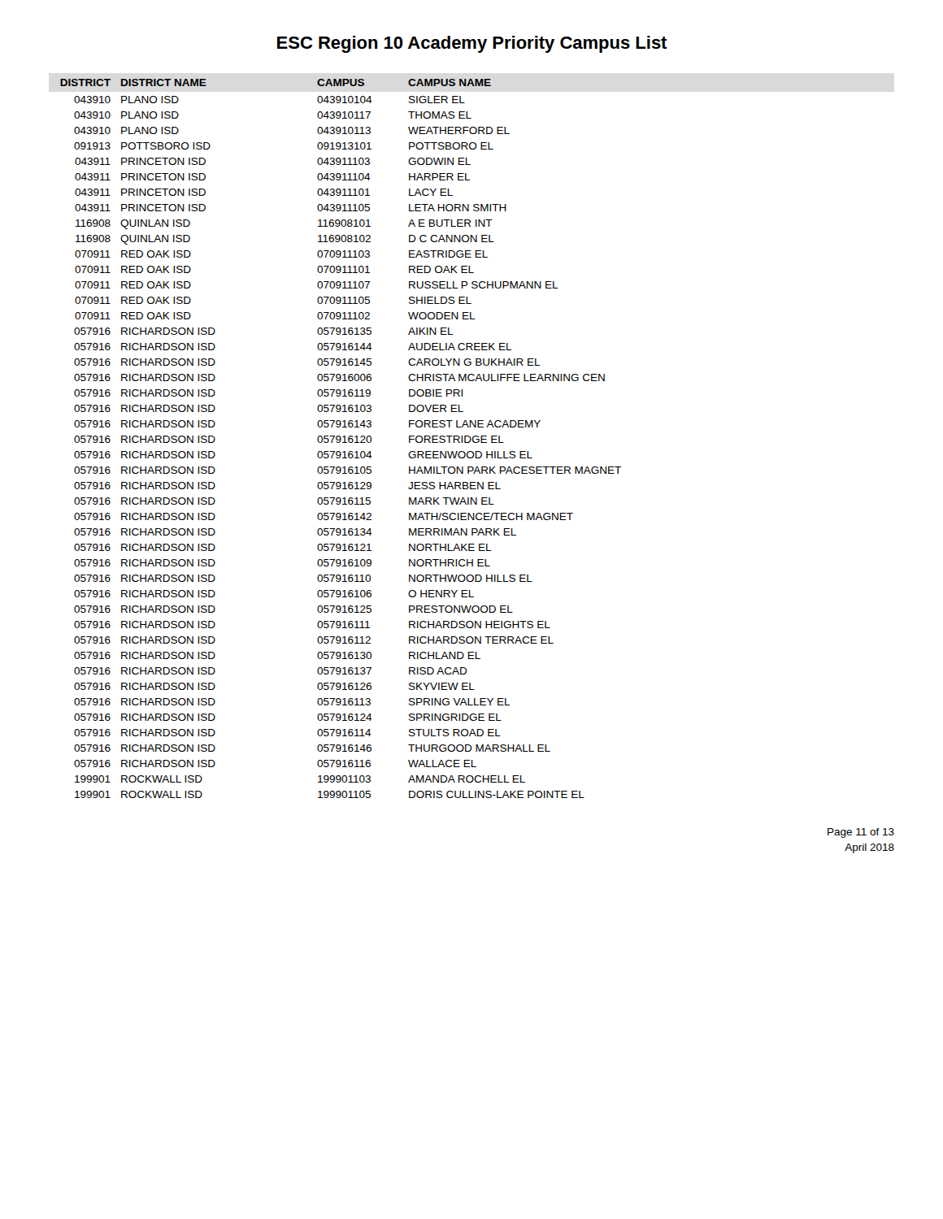ESC Region 10 Academy Priority Campus List
| DISTRICT | DISTRICT NAME | CAMPUS | CAMPUS NAME |
| --- | --- | --- | --- |
| 043910 | PLANO ISD | 043910104 | SIGLER EL |
| 043910 | PLANO ISD | 043910117 | THOMAS EL |
| 043910 | PLANO ISD | 043910113 | WEATHERFORD EL |
| 091913 | POTTSBORO ISD | 091913101 | POTTSBORO EL |
| 043911 | PRINCETON ISD | 043911103 | GODWIN EL |
| 043911 | PRINCETON ISD | 043911104 | HARPER EL |
| 043911 | PRINCETON ISD | 043911101 | LACY EL |
| 043911 | PRINCETON ISD | 043911105 | LETA HORN SMITH |
| 116908 | QUINLAN ISD | 116908101 | A E BUTLER INT |
| 116908 | QUINLAN ISD | 116908102 | D C CANNON EL |
| 070911 | RED OAK ISD | 070911103 | EASTRIDGE EL |
| 070911 | RED OAK ISD | 070911101 | RED OAK EL |
| 070911 | RED OAK ISD | 070911107 | RUSSELL P SCHUPMANN EL |
| 070911 | RED OAK ISD | 070911105 | SHIELDS EL |
| 070911 | RED OAK ISD | 070911102 | WOODEN EL |
| 057916 | RICHARDSON ISD | 057916135 | AIKIN EL |
| 057916 | RICHARDSON ISD | 057916144 | AUDELIA CREEK EL |
| 057916 | RICHARDSON ISD | 057916145 | CAROLYN G BUKHAIR EL |
| 057916 | RICHARDSON ISD | 057916006 | CHRISTA MCAULIFFE LEARNING CEN |
| 057916 | RICHARDSON ISD | 057916119 | DOBIE PRI |
| 057916 | RICHARDSON ISD | 057916103 | DOVER EL |
| 057916 | RICHARDSON ISD | 057916143 | FOREST LANE ACADEMY |
| 057916 | RICHARDSON ISD | 057916120 | FORESTRIDGE EL |
| 057916 | RICHARDSON ISD | 057916104 | GREENWOOD HILLS EL |
| 057916 | RICHARDSON ISD | 057916105 | HAMILTON PARK PACESETTER MAGNET |
| 057916 | RICHARDSON ISD | 057916129 | JESS HARBEN EL |
| 057916 | RICHARDSON ISD | 057916115 | MARK TWAIN EL |
| 057916 | RICHARDSON ISD | 057916142 | MATH/SCIENCE/TECH MAGNET |
| 057916 | RICHARDSON ISD | 057916134 | MERRIMAN PARK EL |
| 057916 | RICHARDSON ISD | 057916121 | NORTHLAKE EL |
| 057916 | RICHARDSON ISD | 057916109 | NORTHRICH EL |
| 057916 | RICHARDSON ISD | 057916110 | NORTHWOOD HILLS EL |
| 057916 | RICHARDSON ISD | 057916106 | O HENRY EL |
| 057916 | RICHARDSON ISD | 057916125 | PRESTONWOOD EL |
| 057916 | RICHARDSON ISD | 057916111 | RICHARDSON HEIGHTS EL |
| 057916 | RICHARDSON ISD | 057916112 | RICHARDSON TERRACE EL |
| 057916 | RICHARDSON ISD | 057916130 | RICHLAND EL |
| 057916 | RICHARDSON ISD | 057916137 | RISD ACAD |
| 057916 | RICHARDSON ISD | 057916126 | SKYVIEW EL |
| 057916 | RICHARDSON ISD | 057916113 | SPRING VALLEY EL |
| 057916 | RICHARDSON ISD | 057916124 | SPRINGRIDGE EL |
| 057916 | RICHARDSON ISD | 057916114 | STULTS ROAD EL |
| 057916 | RICHARDSON ISD | 057916146 | THURGOOD MARSHALL EL |
| 057916 | RICHARDSON ISD | 057916116 | WALLACE EL |
| 199901 | ROCKWALL ISD | 199901103 | AMANDA ROCHELL EL |
| 199901 | ROCKWALL ISD | 199901105 | DORIS CULLINS-LAKE POINTE EL |
Page 11 of 13
April 2018